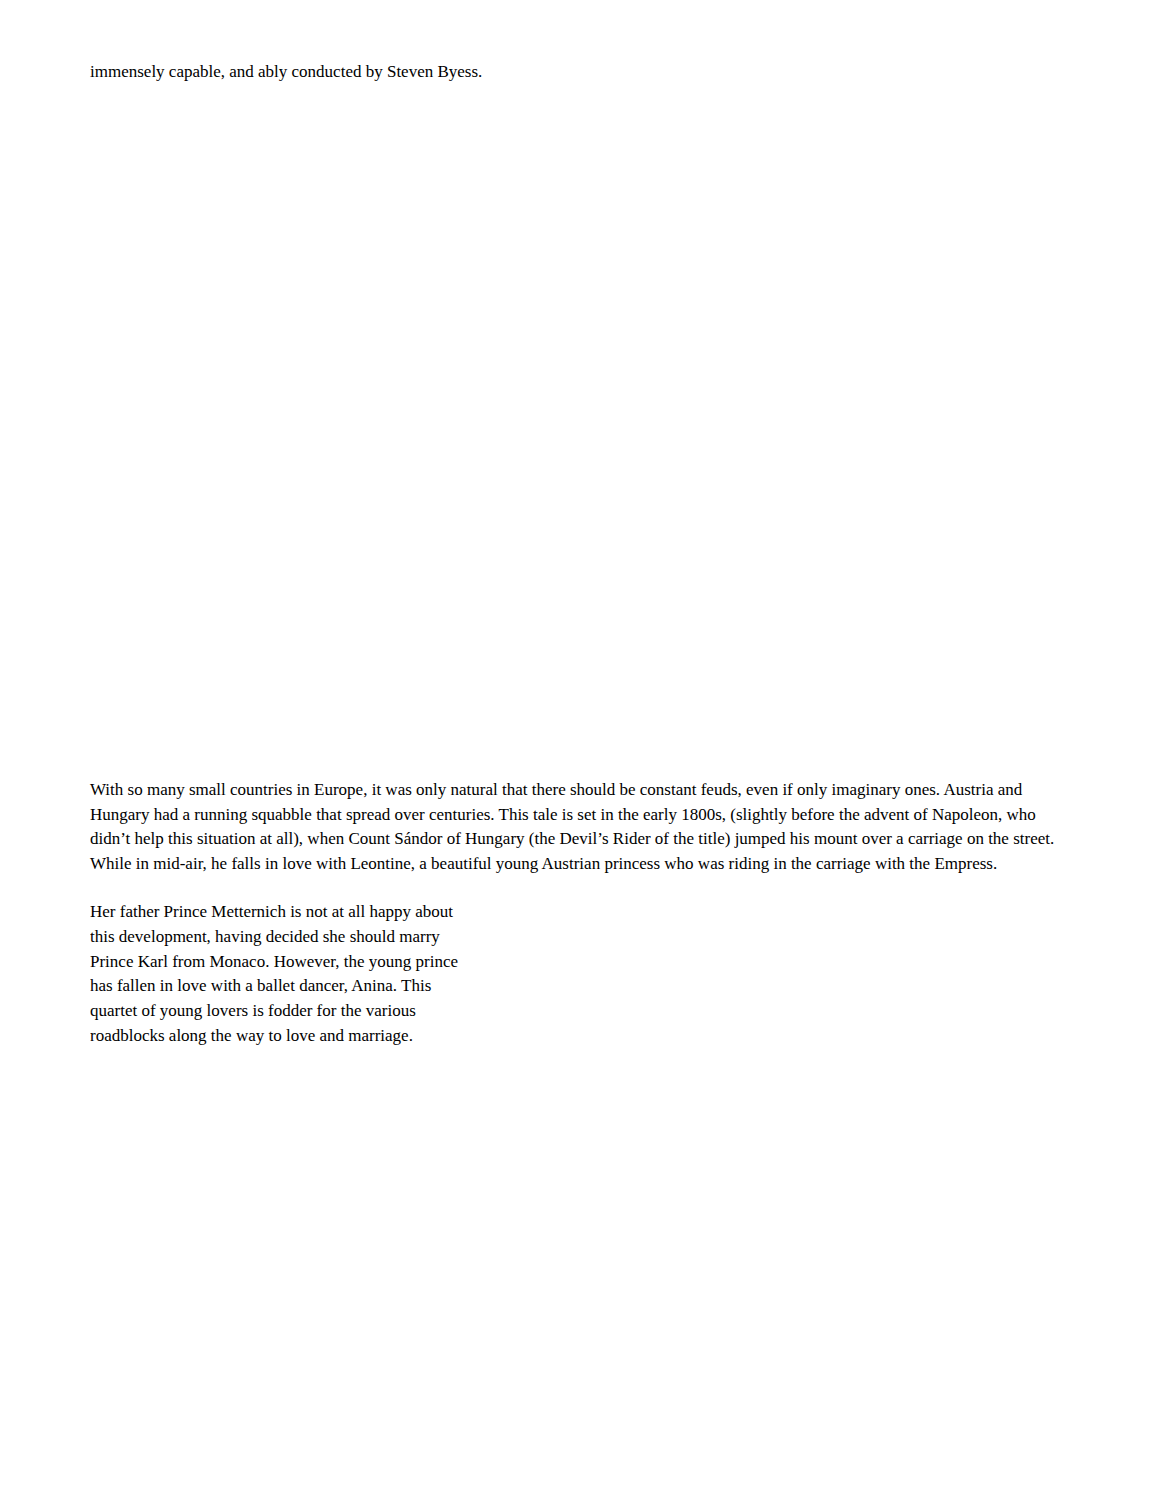immensely capable, and ably conducted by Steven Byess.
With so many small countries in Europe, it was only natural that there should be constant feuds, even if only imaginary ones. Austria and Hungary had a running squabble that spread over centuries. This tale is set in the early 1800s, (slightly before the advent of Napoleon, who didn’t help this situation at all), when Count Sándor of Hungary (the Devil’s Rider of the title) jumped his mount over a carriage on the street. While in mid-air, he falls in love with Leontine, a beautiful young Austrian princess who was riding in the carriage with the Empress.
Her father Prince Metternich is not at all happy about this development, having decided she should marry Prince Karl from Monaco. However, the young prince has fallen in love with a ballet dancer, Anina. This quartet of young lovers is fodder for the various roadblocks along the way to love and marriage.